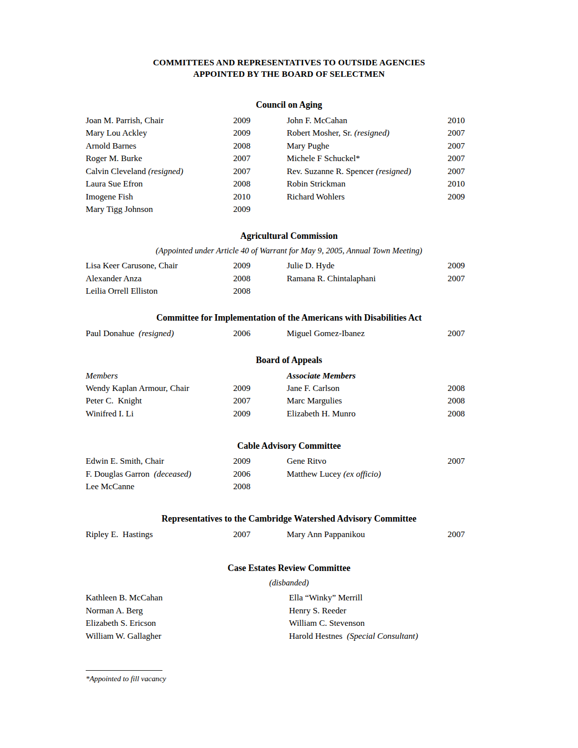COMMITTEES AND REPRESENTATIVES TO OUTSIDE AGENCIES
APPOINTED BY THE BOARD OF SELECTMEN
Council on Aging
| Joan M. Parrish, Chair | 2009 | John F. McCahan | 2010 |
| Mary Lou Ackley | 2009 | Robert Mosher, Sr. (resigned) | 2007 |
| Arnold Barnes | 2008 | Mary Pughe | 2007 |
| Roger M. Burke | 2007 | Michele F Schuckel* | 2007 |
| Calvin Cleveland (resigned) | 2007 | Rev. Suzanne R. Spencer (resigned) | 2007 |
| Laura Sue Efron | 2008 | Robin Strickman | 2010 |
| Imogene Fish | 2010 | Richard Wohlers | 2009 |
| Mary Tigg Johnson | 2009 | | |
Agricultural Commission
(Appointed under Article 40 of Warrant for May 9, 2005, Annual Town Meeting)
| Lisa Keer Carusone, Chair | 2009 | Julie D. Hyde | 2009 |
| Alexander Anza | 2008 | Ramana R. Chintalaphani | 2007 |
| Leilia Orrell Elliston | 2008 | | |
Committee for Implementation of the Americans with Disabilities Act
| Paul Donahue (resigned) | 2006 | Miguel Gomez-Ibanez | 2007 |
Board of Appeals
| Members | | Associate Members | |
| Wendy Kaplan Armour, Chair | 2009 | Jane F. Carlson | 2008 |
| Peter C. Knight | 2007 | Marc Margulies | 2008 |
| Winifred I. Li | 2009 | Elizabeth H. Munro | 2008 |
Cable Advisory Committee
| Edwin E. Smith, Chair | 2009 | Gene Ritvo | 2007 |
| F. Douglas Garron (deceased) | 2006 | Matthew Lucey (ex officio) | |
| Lee McCanne | 2008 | | |
Representatives to the Cambridge Watershed Advisory Committee
| Ripley E. Hastings | 2007 | Mary Ann Pappanikou | 2007 |
Case Estates Review Committee
(disbanded)
| Kathleen B. McCahan | Ella “Winky” Merrill |
| Norman A. Berg | Henry S. Reeder |
| Elizabeth S. Ericson | William C. Stevenson |
| William W. Gallagher | Harold Hestnes (Special Consultant) |
*Appointed to fill vacancy